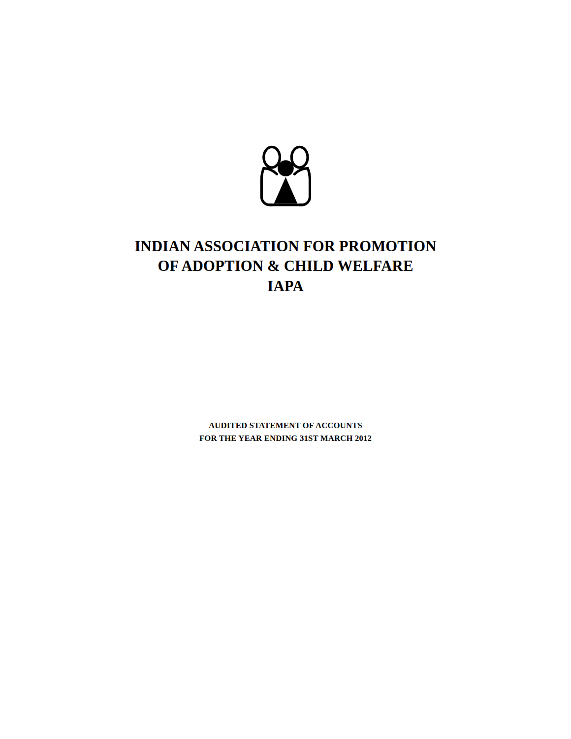INDIAN ASSOCIATION FOR PROMOTION OF ADOPTION & CHILD WELFARE IAPA
AUDITED STATEMENT OF ACCOUNTS FOR THE YEAR ENDING 31ST MARCH 2012